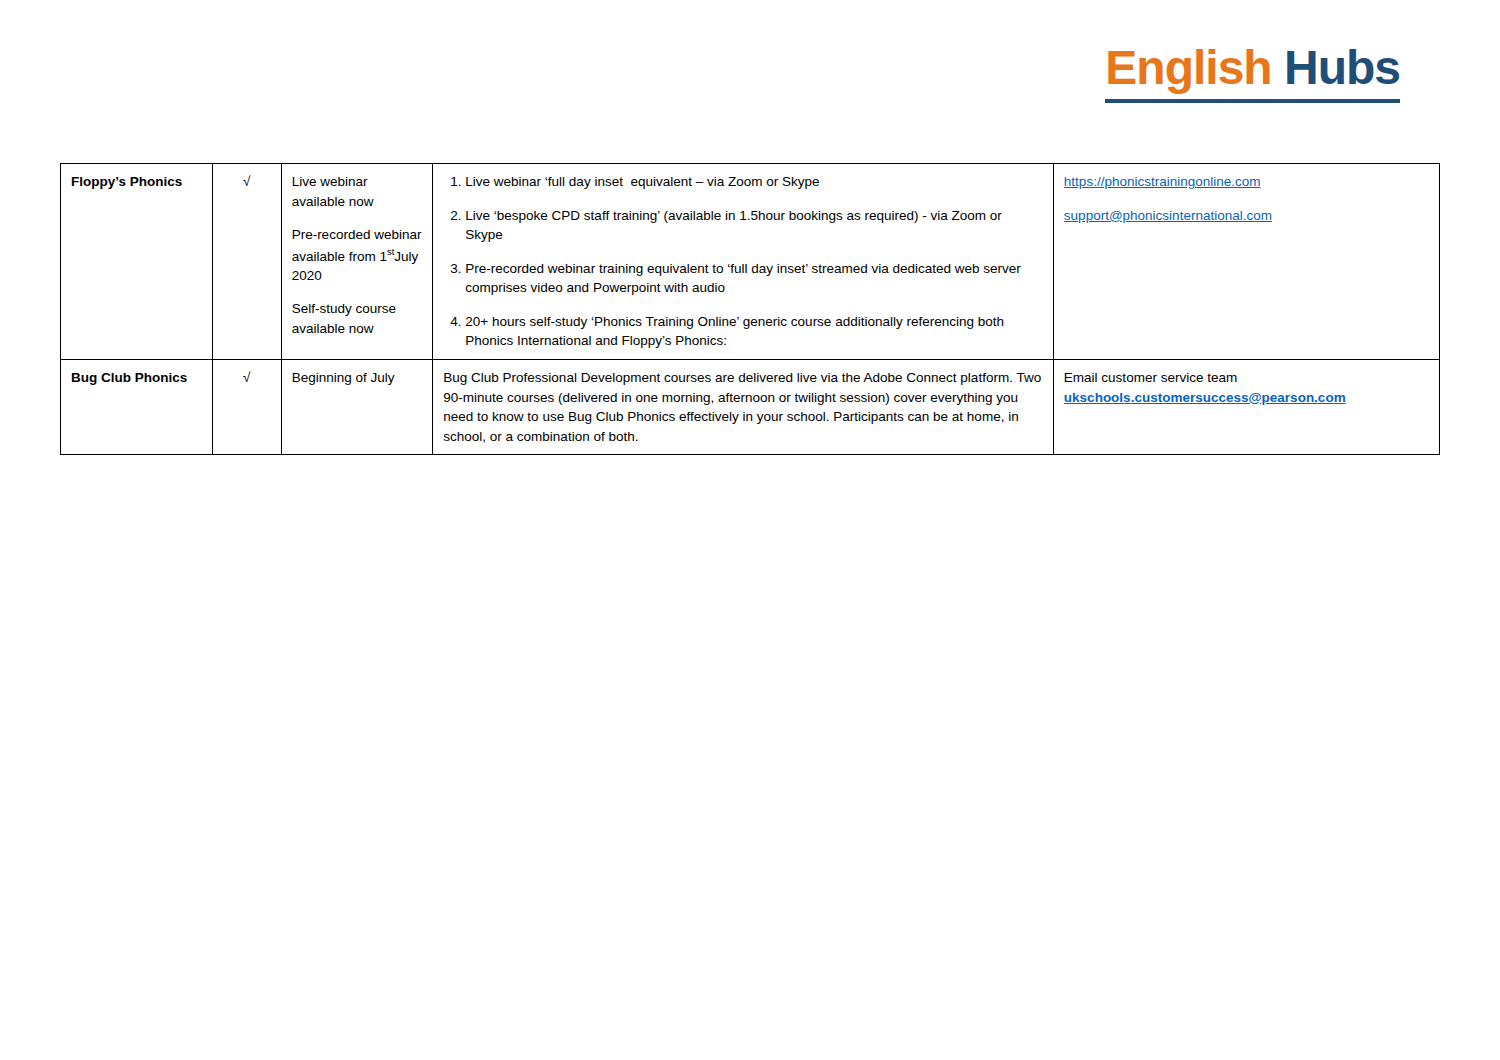English Hubs
| Floppy’s Phonics | √ | Live webinar available now Pre-recorded webinar available from 1 st July 2020 Self-study course available now | Live webinar ‘full day inset equivalent – via Zoom or Skype Live ‘bespoke CPD staff training’ (available in 1.5hour bookings as required) - via Zoom or Skype Pre-recorded webinar training equivalent to ‘full day inset’ streamed via dedicated web server comprises video and Powerpoint with audio 20+ hours self-study ‘Phonics Training Online’ generic course additionally referencing both Phonics International and Floppy’s Phonics: | https://phonicstrainingonline.com support@phonicsinternational.com |
| Bug Club Phonics | √ | Beginning of July | Bug Club Professional Development courses are delivered live via the Adobe Connect platform. Two 90-minute courses (delivered in one morning, afternoon or twilight session) cover everything you need to know to use Bug Club Phonics effectively in your school. Participants can be at home, in school, or a combination of both. | Email customer service team ukschools.customersuccess@pearson.com |